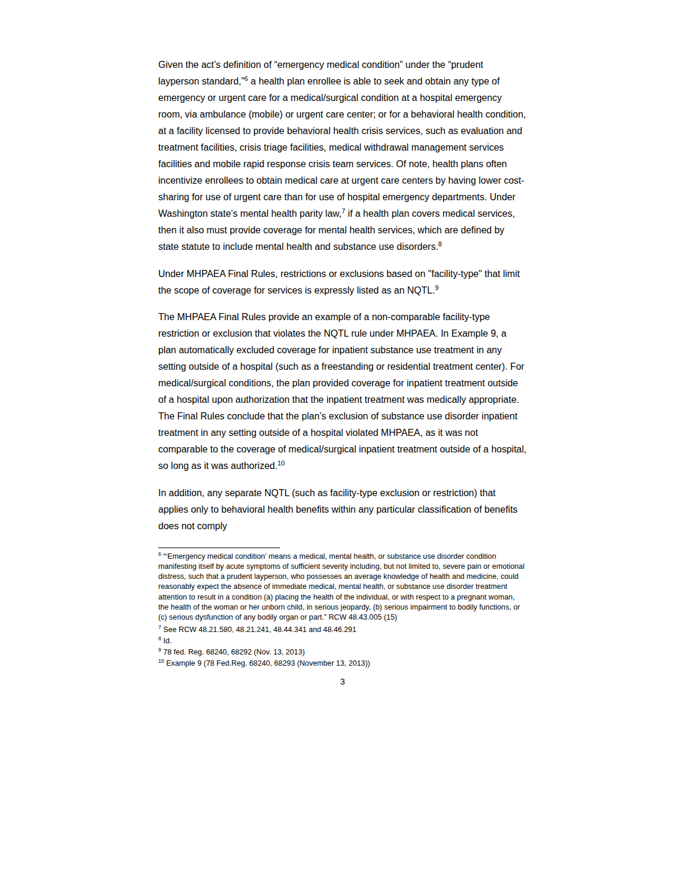Given the act’s definition of “emergency medical condition” under the “prudent layperson standard,”6 a health plan enrollee is able to seek and obtain any type of emergency or urgent care for a medical/surgical condition at a hospital emergency room, via ambulance (mobile) or urgent care center; or for a behavioral health condition, at a facility licensed to provide behavioral health crisis services, such as evaluation and treatment facilities, crisis triage facilities, medical withdrawal management services facilities and mobile rapid response crisis team services. Of note, health plans often incentivize enrollees to obtain medical care at urgent care centers by having lower cost-sharing for use of urgent care than for use of hospital emergency departments. Under Washington state’s mental health parity law,7 if a health plan covers medical services, then it also must provide coverage for mental health services, which are defined by state statute to include mental health and substance use disorders.8
Under MHPAEA Final Rules, restrictions or exclusions based on "facility-type" that limit the scope of coverage for services is expressly listed as an NQTL.9
The MHPAEA Final Rules provide an example of a non-comparable facility-type restriction or exclusion that violates the NQTL rule under MHPAEA. In Example 9, a plan automatically excluded coverage for inpatient substance use treatment in any setting outside of a hospital (such as a freestanding or residential treatment center). For medical/surgical conditions, the plan provided coverage for inpatient treatment outside of a hospital upon authorization that the inpatient treatment was medically appropriate. The Final Rules conclude that the plan’s exclusion of substance use disorder inpatient treatment in any setting outside of a hospital violated MHPAEA, as it was not comparable to the coverage of medical/surgical inpatient treatment outside of a hospital, so long as it was authorized.10
In addition, any separate NQTL (such as facility-type exclusion or restriction) that applies only to behavioral health benefits within any particular classification of benefits does not comply
6 “‘Emergency medical condition’ means a medical, mental health, or substance use disorder condition manifesting itself by acute symptoms of sufficient severity including, but not limited to, severe pain or emotional distress, such that a prudent layperson, who possesses an average knowledge of health and medicine, could reasonably expect the absence of immediate medical, mental health, or substance use disorder treatment attention to result in a condition (a) placing the health of the individual, or with respect to a pregnant woman, the health of the woman or her unborn child, in serious jeopardy, (b) serious impairment to bodily functions, or (c) serious dysfunction of any bodily organ or part.” RCW 48.43.005 (15)
7 See RCW 48.21.580, 48.21.241, 48.44.341 and 48.46.291
8 Id.
9 78 fed. Reg. 68240, 68292 (Nov. 13, 2013)
10 Example 9 (78 Fed.Reg. 68240, 68293 (November 13, 2013))
3